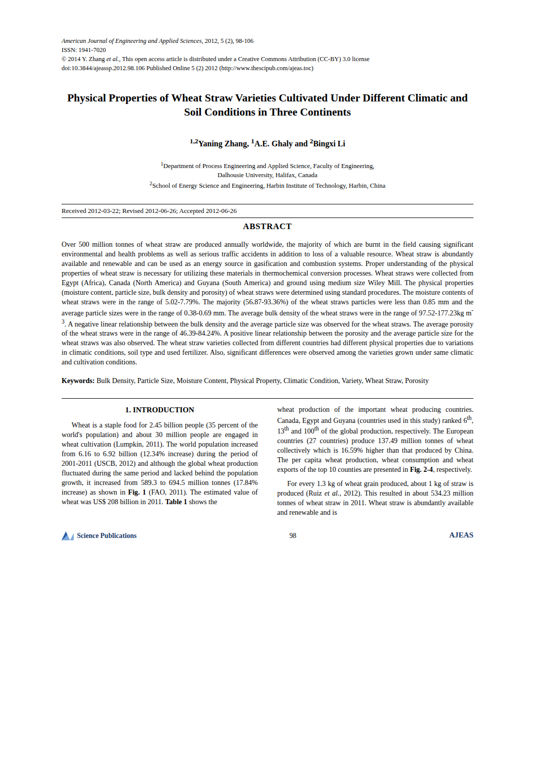American Journal of Engineering and Applied Sciences, 2012, 5 (2), 98-106
ISSN: 1941-7020
© 2014 Y. Zhang et al., This open access article is distributed under a Creative Commons Attribution (CC-BY) 3.0 license
doi:10.3844/ajeassp.2012.98.106 Published Online 5 (2) 2012 (http://www.thescipub.com/ajeas.toc)
Physical Properties of Wheat Straw Varieties Cultivated Under Different Climatic and Soil Conditions in Three Continents
1,2Yaning Zhang, 1A.E. Ghaly and 2Bingxi Li
1Department of Process Engineering and Applied Science, Faculty of Engineering,
Dalhousie University, Halifax, Canada
2School of Energy Science and Engineering, Harbin Institute of Technology, Harbin, China
Received 2012-03-22; Revised 2012-06-26; Accepted 2012-06-26
ABSTRACT
Over 500 million tonnes of wheat straw are produced annually worldwide, the majority of which are burnt in the field causing significant environmental and health problems as well as serious traffic accidents in addition to loss of a valuable resource. Wheat straw is abundantly available and renewable and can be used as an energy source in gasification and combustion systems. Proper understanding of the physical properties of wheat straw is necessary for utilizing these materials in thermochemical conversion processes. Wheat straws were collected from Egypt (Africa), Canada (North America) and Guyana (South America) and ground using medium size Wiley Mill. The physical properties (moisture content, particle size, bulk density and porosity) of wheat straws were determined using standard procedures. The moisture contents of wheat straws were in the range of 5.02-7.79%. The majority (56.87-93.36%) of the wheat straws particles were less than 0.85 mm and the average particle sizes were in the range of 0.38-0.69 mm. The average bulk density of the wheat straws were in the range of 97.52-177.23kg m-3. A negative linear relationship between the bulk density and the average particle size was observed for the wheat straws. The average porosity of the wheat straws were in the range of 46.39-84.24%. A positive linear relationship between the porosity and the average particle size for the wheat straws was also observed. The wheat straw varieties collected from different countries had different physical properties due to variations in climatic conditions, soil type and used fertilizer. Also, significant differences were observed among the varieties grown under same climatic and cultivation conditions.
Keywords: Bulk Density, Particle Size, Moisture Content, Physical Property, Climatic Condition, Variety, Wheat Straw, Porosity
1. INTRODUCTION
Wheat is a staple food for 2.45 billion people (35 percent of the world's population) and about 30 million people are engaged in wheat cultivation (Lumpkin, 2011). The world population increased from 6.16 to 6.92 billion (12.34% increase) during the period of 2001-2011 (USCB, 2012) and although the global wheat production fluctuated during the same period and lacked behind the population growth, it increased from 589.3 to 694.5 million tonnes (17.84% increase) as shown in Fig. 1 (FAO, 2011). The estimated value of wheat was US$ 208 billion in 2011. Table 1 shows the
wheat production of the important wheat producing countries. Canada, Egypt and Guyana (countries used in this study) ranked 6th, 13th and 100th of the global production, respectively. The European countries (27 countries) produce 137.49 million tonnes of wheat collectively which is 16.59% higher than that produced by China. The per capita wheat production, wheat consumption and wheat exports of the top 10 counties are presented in Fig. 2-4, respectively.
For every 1.3 kg of wheat grain produced, about 1 kg of straw is produced (Ruiz et al., 2012). This resulted in about 534.23 million tonnes of wheat straw in 2011. Wheat straw is abundantly available and renewable and is
Science Publications
98
AJEAS